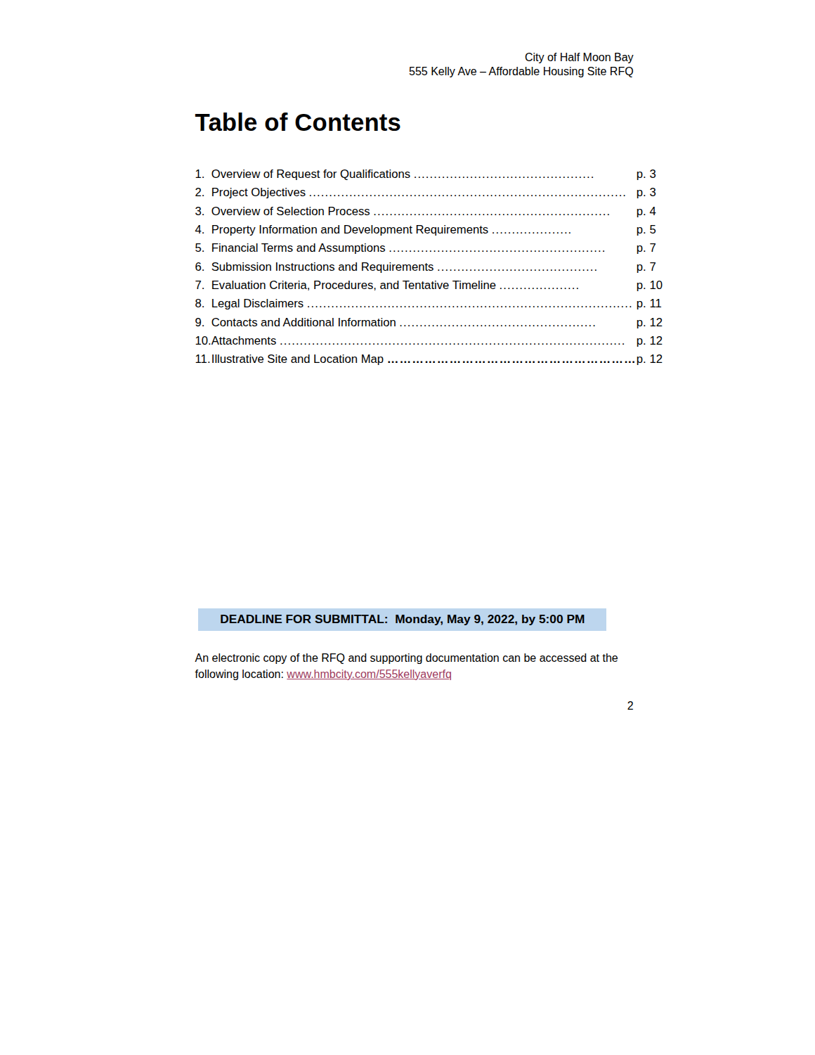City of Half Moon Bay
555 Kelly Ave – Affordable Housing Site RFQ
Table of Contents
| 1. | Overview of Request for Qualifications ............................................. | p. 3 |
| 2. | Project Objectives ............................................................................... | p. 3 |
| 3. | Overview of Selection Process ........................................................... | p. 4 |
| 4. | Property Information and Development Requirements .................... | p. 5 |
| 5. | Financial Terms and Assumptions ...................................................... | p. 7 |
| 6. | Submission Instructions and Requirements ........................................ | p. 7 |
| 7. | Evaluation Criteria, Procedures, and Tentative Timeline .................... | p. 10 |
| 8. | Legal Disclaimers ................................................................................. | p. 11 |
| 9. | Contacts and Additional Information ................................................. | p. 12 |
| 10. | Attachments ...................................................................................... | p. 12 |
| 11. | Illustrative Site and Location Map …………………………………………………… | p. 12 |
DEADLINE FOR SUBMITTAL: Monday, May 9, 2022, by 5:00 PM
An electronic copy of the RFQ and supporting documentation can be accessed at the following location: www.hmbcity.com/555kellyaverfq
2